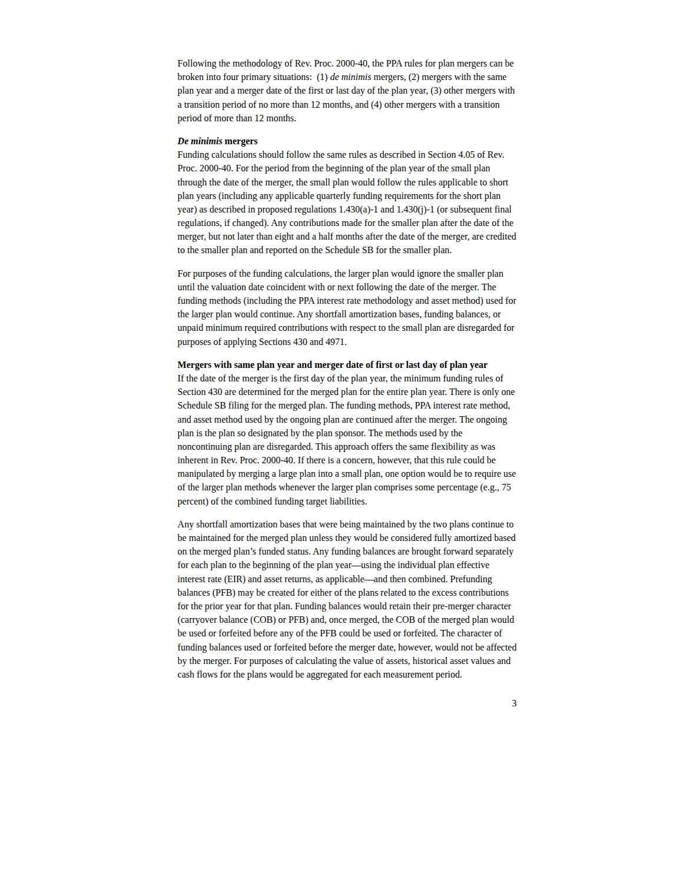Following the methodology of Rev. Proc. 2000-40, the PPA rules for plan mergers can be broken into four primary situations: (1) de minimis mergers, (2) mergers with the same plan year and a merger date of the first or last day of the plan year, (3) other mergers with a transition period of no more than 12 months, and (4) other mergers with a transition period of more than 12 months.
De minimis mergers
Funding calculations should follow the same rules as described in Section 4.05 of Rev. Proc. 2000-40. For the period from the beginning of the plan year of the small plan through the date of the merger, the small plan would follow the rules applicable to short plan years (including any applicable quarterly funding requirements for the short plan year) as described in proposed regulations 1.430(a)-1 and 1.430(j)-1 (or subsequent final regulations, if changed). Any contributions made for the smaller plan after the date of the merger, but not later than eight and a half months after the date of the merger, are credited to the smaller plan and reported on the Schedule SB for the smaller plan.
For purposes of the funding calculations, the larger plan would ignore the smaller plan until the valuation date coincident with or next following the date of the merger. The funding methods (including the PPA interest rate methodology and asset method) used for the larger plan would continue. Any shortfall amortization bases, funding balances, or unpaid minimum required contributions with respect to the small plan are disregarded for purposes of applying Sections 430 and 4971.
Mergers with same plan year and merger date of first or last day of plan year
If the date of the merger is the first day of the plan year, the minimum funding rules of Section 430 are determined for the merged plan for the entire plan year. There is only one Schedule SB filing for the merged plan. The funding methods, PPA interest rate method, and asset method used by the ongoing plan are continued after the merger. The ongoing plan is the plan so designated by the plan sponsor. The methods used by the noncontinuing plan are disregarded. This approach offers the same flexibility as was inherent in Rev. Proc. 2000-40. If there is a concern, however, that this rule could be manipulated by merging a large plan into a small plan, one option would be to require use of the larger plan methods whenever the larger plan comprises some percentage (e.g., 75 percent) of the combined funding target liabilities.
Any shortfall amortization bases that were being maintained by the two plans continue to be maintained for the merged plan unless they would be considered fully amortized based on the merged plan’s funded status. Any funding balances are brought forward separately for each plan to the beginning of the plan year—using the individual plan effective interest rate (EIR) and asset returns, as applicable—and then combined. Prefunding balances (PFB) may be created for either of the plans related to the excess contributions for the prior year for that plan. Funding balances would retain their pre-merger character (carryover balance (COB) or PFB) and, once merged, the COB of the merged plan would be used or forfeited before any of the PFB could be used or forfeited. The character of funding balances used or forfeited before the merger date, however, would not be affected by the merger. For purposes of calculating the value of assets, historical asset values and cash flows for the plans would be aggregated for each measurement period.
3